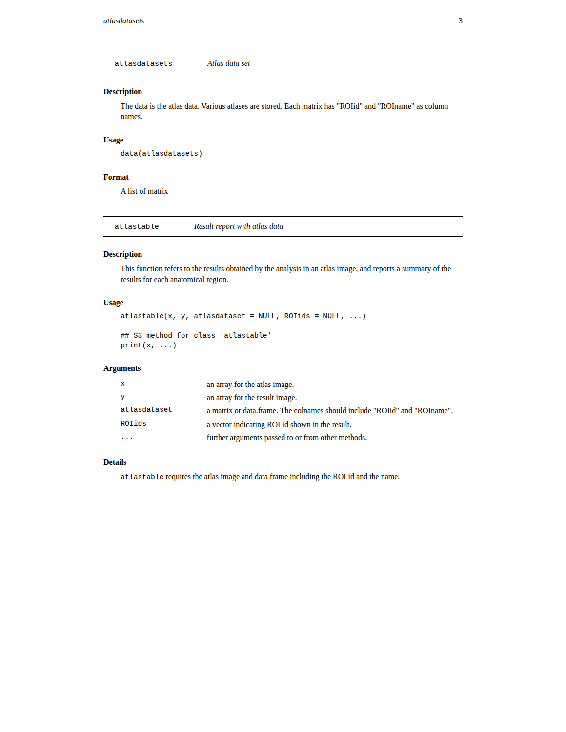atlasdatasets 3
atlasdatasets Atlas data set
Description
The data is the atlas data. Various atlases are stored. Each matrix has "ROIid" and "ROIname" as column names.
Usage
data(atlasdatasets)
Format
A list of matrix
atlastable Result report with atlas data
Description
This function refers to the results obtained by the analysis in an atlas image, and reports a summary of the results for each anatomical region.
Usage
atlastable(x, y, atlasdataset = NULL, ROIids = NULL, ...)

## S3 method for class 'atlastable'
print(x, ...)
Arguments
| x | an array for the atlas image. |
| y | an array for the result image. |
| atlasdataset | a matrix or data.frame. The colnames should include "ROIid" and "ROIname". |
| ROIids | a vector indicating ROI id shown in the result. |
| ... | further arguments passed to or from other methods. |
Details
atlastable requires the atlas image and data frame including the ROI id and the name.